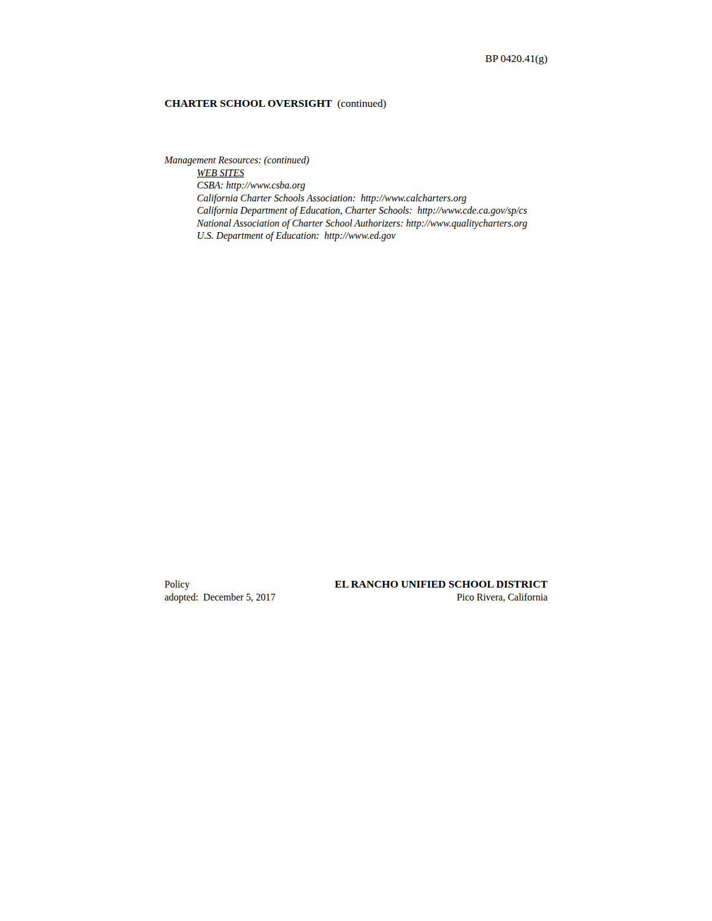BP 0420.41(g)
CHARTER SCHOOL OVERSIGHT (continued)
Management Resources: (continued)
WEB SITES
CSBA: http://www.csba.org
California Charter Schools Association: http://www.calcharters.org
California Department of Education, Charter Schools: http://www.cde.ca.gov/sp/cs
National Association of Charter School Authorizers: http://www.qualitycharters.org
U.S. Department of Education: http://www.ed.gov
Policy
adopted: December 5, 2017
EL RANCHO UNIFIED SCHOOL DISTRICT
Pico Rivera, California